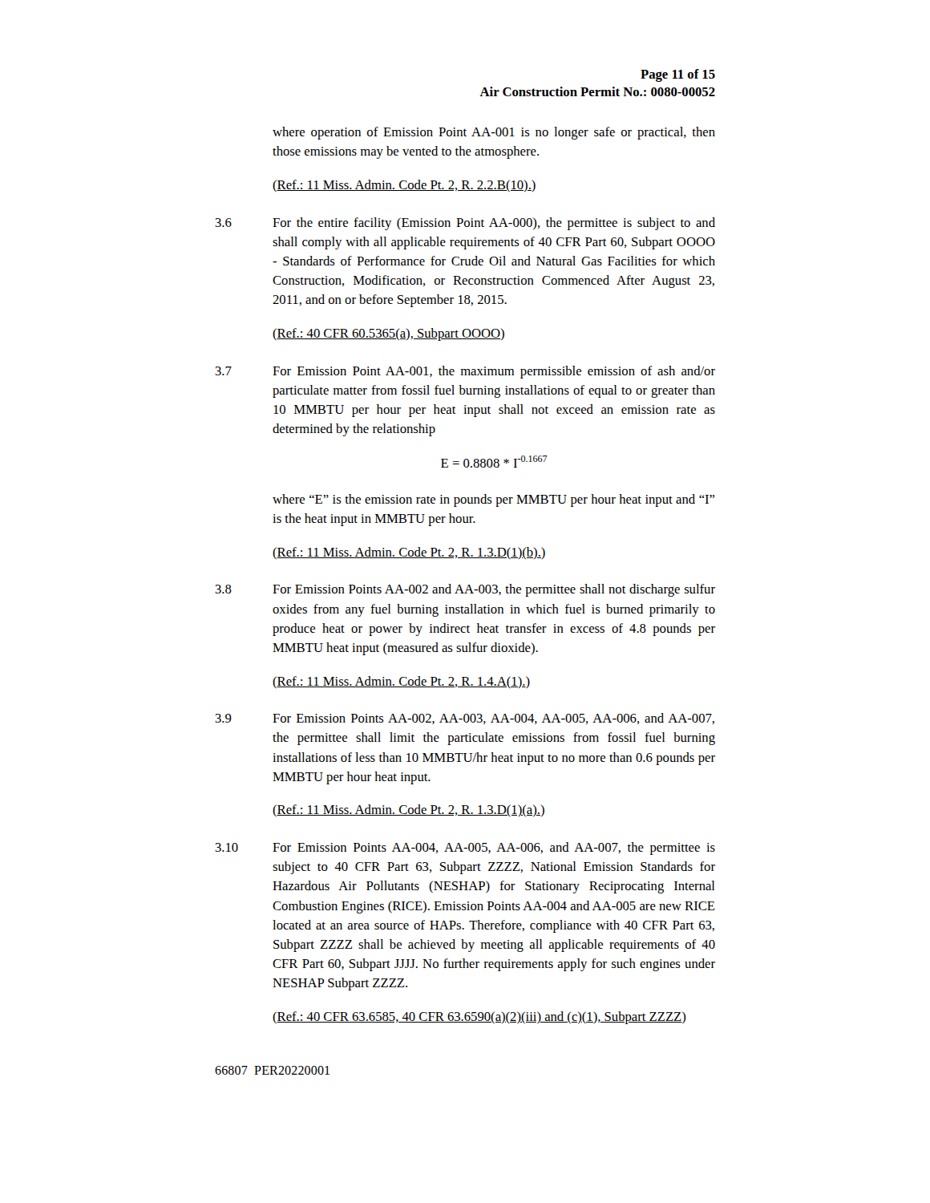Page 11 of 15
Air Construction Permit No.: 0080-00052
where operation of Emission Point AA-001 is no longer safe or practical, then those emissions may be vented to the atmosphere.
(Ref.: 11 Miss. Admin. Code Pt. 2, R. 2.2.B(10).)
3.6
For the entire facility (Emission Point AA-000), the permittee is subject to and shall comply with all applicable requirements of 40 CFR Part 60, Subpart OOOO - Standards of Performance for Crude Oil and Natural Gas Facilities for which Construction, Modification, or Reconstruction Commenced After August 23, 2011, and on or before September 18, 2015.
(Ref.: 40 CFR 60.5365(a), Subpart OOOO)
3.7
For Emission Point AA-001, the maximum permissible emission of ash and/or particulate matter from fossil fuel burning installations of equal to or greater than 10 MMBTU per hour per heat input shall not exceed an emission rate as determined by the relationship
E = 0.8808 * I-0.1667
where “E” is the emission rate in pounds per MMBTU per hour heat input and “I” is the heat input in MMBTU per hour.
(Ref.: 11 Miss. Admin. Code Pt. 2, R. 1.3.D(1)(b).)
3.8
For Emission Points AA-002 and AA-003, the permittee shall not discharge sulfur oxides from any fuel burning installation in which fuel is burned primarily to produce heat or power by indirect heat transfer in excess of 4.8 pounds per MMBTU heat input (measured as sulfur dioxide).
(Ref.: 11 Miss. Admin. Code Pt. 2, R. 1.4.A(1).)
3.9
For Emission Points AA-002, AA-003, AA-004, AA-005, AA-006, and AA-007, the permittee shall limit the particulate emissions from fossil fuel burning installations of less than 10 MMBTU/hr heat input to no more than 0.6 pounds per MMBTU per hour heat input.
(Ref.: 11 Miss. Admin. Code Pt. 2, R. 1.3.D(1)(a).)
3.10
For Emission Points AA-004, AA-005, AA-006, and AA-007, the permittee is subject to 40 CFR Part 63, Subpart ZZZZ, National Emission Standards for Hazardous Air Pollutants (NESHAP) for Stationary Reciprocating Internal Combustion Engines (RICE). Emission Points AA-004 and AA-005 are new RICE located at an area source of HAPs. Therefore, compliance with 40 CFR Part 63, Subpart ZZZZ shall be achieved by meeting all applicable requirements of 40 CFR Part 60, Subpart JJJJ. No further requirements apply for such engines under NESHAP Subpart ZZZZ.
(Ref.: 40 CFR 63.6585, 40 CFR 63.6590(a)(2)(iii) and (c)(1), Subpart ZZZZ)
66807 PER20220001